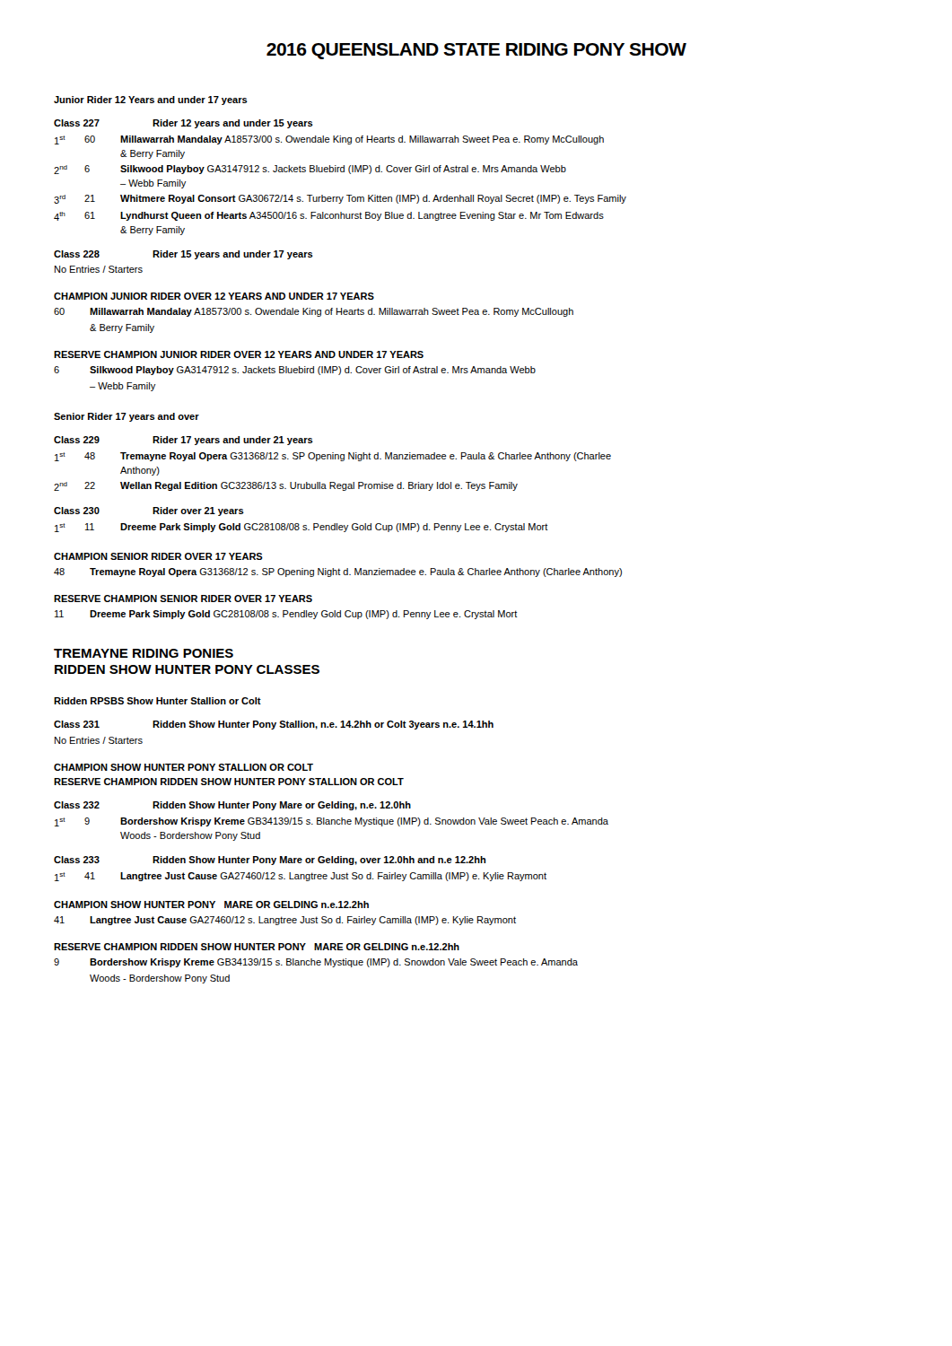2016 QUEENSLAND STATE RIDING PONY SHOW
Junior Rider 12 Years and under 17 years
Class 227 Rider 12 years and under 15 years
| 1 st | 60 | Millawarrah Mandalay A18573/00 s. Owendale King of Hearts d. Millawarrah Sweet Pea e. Romy McCullough & Berry Family |
| 2 nd | 6 | Silkwood Playboy GA3147912 s. Jackets Bluebird (IMP) d. Cover Girl of Astral e. Mrs Amanda Webb – Webb Family |
| 3 rd | 21 | Whitmere Royal Consort GA30672/14 s. Turberry Tom Kitten (IMP) d. Ardenhall Royal Secret (IMP) e. Teys Family |
| 4 th | 61 | Lyndhurst Queen of Hearts A34500/16 s. Falconhurst Boy Blue d. Langtree Evening Star e. Mr Tom Edwards & Berry Family |
Class 228 Rider 15 years and under 17 years
No Entries / Starters
CHAMPION JUNIOR RIDER OVER 12 YEARS AND UNDER 17 YEARS
60 Millawarrah Mandalay A18573/00 s. Owendale King of Hearts d. Millawarrah Sweet Pea e. Romy McCullough
& Berry Family
RESERVE CHAMPION JUNIOR RIDER OVER 12 YEARS AND UNDER 17 YEARS
6 Silkwood Playboy GA3147912 s. Jackets Bluebird (IMP) d. Cover Girl of Astral e. Mrs Amanda Webb
– Webb Family
Senior Rider 17 years and over
Class 229 Rider 17 years and under 21 years
| 1 st | 48 | Tremayne Royal Opera G31368/12 s. SP Opening Night d. Manziemadee e. Paula & Charlee Anthony (Charlee Anthony) |
| 2 nd | 22 | Wellan Regal Edition GC32386/13 s. Urubulla Regal Promise d. Briary Idol e. Teys Family |
Class 230 Rider over 21 years
| 1 st | 11 | Dreeme Park Simply Gold GC28108/08 s. Pendley Gold Cup (IMP) d. Penny Lee e. Crystal Mort |
CHAMPION SENIOR RIDER OVER 17 YEARS
48 Tremayne Royal Opera G31368/12 s. SP Opening Night d. Manziemadee e. Paula & Charlee Anthony (Charlee Anthony)
RESERVE CHAMPION SENIOR RIDER OVER 17 YEARS
11 Dreeme Park Simply Gold GC28108/08 s. Pendley Gold Cup (IMP) d. Penny Lee e. Crystal Mort
TREMAYNE RIDING PONIES
RIDDEN SHOW HUNTER PONY CLASSES
Ridden RPSBS Show Hunter Stallion or Colt
Class 231 Ridden Show Hunter Pony Stallion, n.e. 14.2hh or Colt 3years n.e. 14.1hh
No Entries / Starters
CHAMPION SHOW HUNTER PONY STALLION OR COLT
RESERVE CHAMPION RIDDEN SHOW HUNTER PONY STALLION OR COLT
Class 232 Ridden Show Hunter Pony Mare or Gelding, n.e. 12.0hh
| 1 st | 9 | Bordershow Krispy Kreme GB34139/15 s. Blanche Mystique (IMP) d. Snowdon Vale Sweet Peach e. Amanda Woods - Bordershow Pony Stud |
Class 233 Ridden Show Hunter Pony Mare or Gelding, over 12.0hh and n.e 12.2hh
| 1 st | 41 | Langtree Just Cause GA27460/12 s. Langtree Just So d. Fairley Camilla (IMP) e. Kylie Raymont |
CHAMPION SHOW HUNTER PONY MARE OR GELDING n.e.12.2hh
41 Langtree Just Cause GA27460/12 s. Langtree Just So d. Fairley Camilla (IMP) e. Kylie Raymont
RESERVE CHAMPION RIDDEN SHOW HUNTER PONY MARE OR GELDING n.e.12.2hh
9 Bordershow Krispy Kreme GB34139/15 s. Blanche Mystique (IMP) d. Snowdon Vale Sweet Peach e. Amanda
Woods - Bordershow Pony Stud